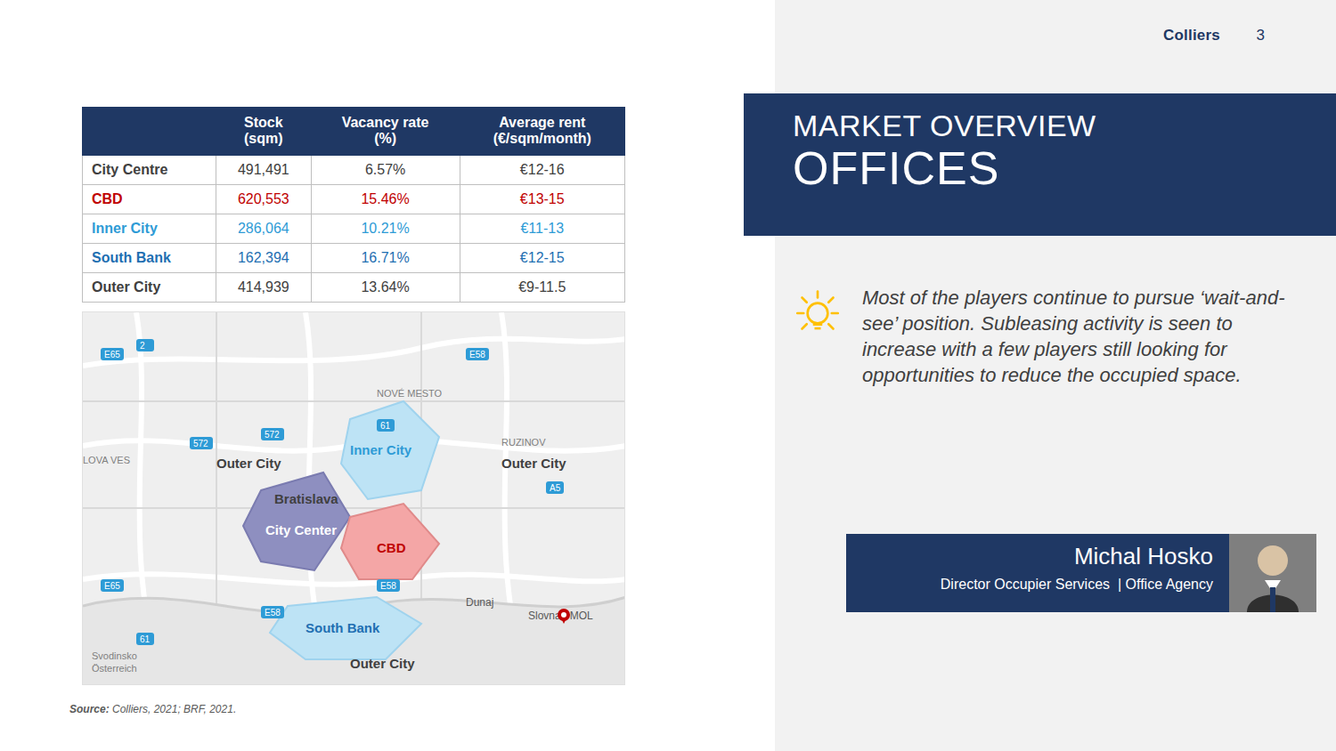Colliers
3
MARKET OVERVIEW
OFFICES
Most of the players continue to pursue ‘wait-and-see’ position. Subleasing activity is seen to increase with a few players still looking for opportunities to reduce the occupied space.
Michal Hosko
Director Occupier Services | Office Agency
| | Stock (sqm) | Vacancy rate (%) | Average rent (€/sqm/month) |
| --- | --- | --- | --- |
| City Centre | 491,491 | 6.57% | €12-16 |
| CBD | 620,553 | 15.46% | €13-15 |
| Inner City | 286,064 | 10.21% | €11-13 |
| South Bank | 162,394 | 16.71% | €12-15 |
| Outer City | 414,939 | 13.64% | €9-11.5 |
Outer City Outer City Outer City Inner City City Center CBD South Bank Bratislava Dunaj Slovnaft MOL E65 2 572 572 61 E58 A5 E58 E65 61 E58 LOVA VES NOVÉ MESTO RUZINOV Svodinsko Österreich
Source: Colliers, 2021; BRF, 2021.